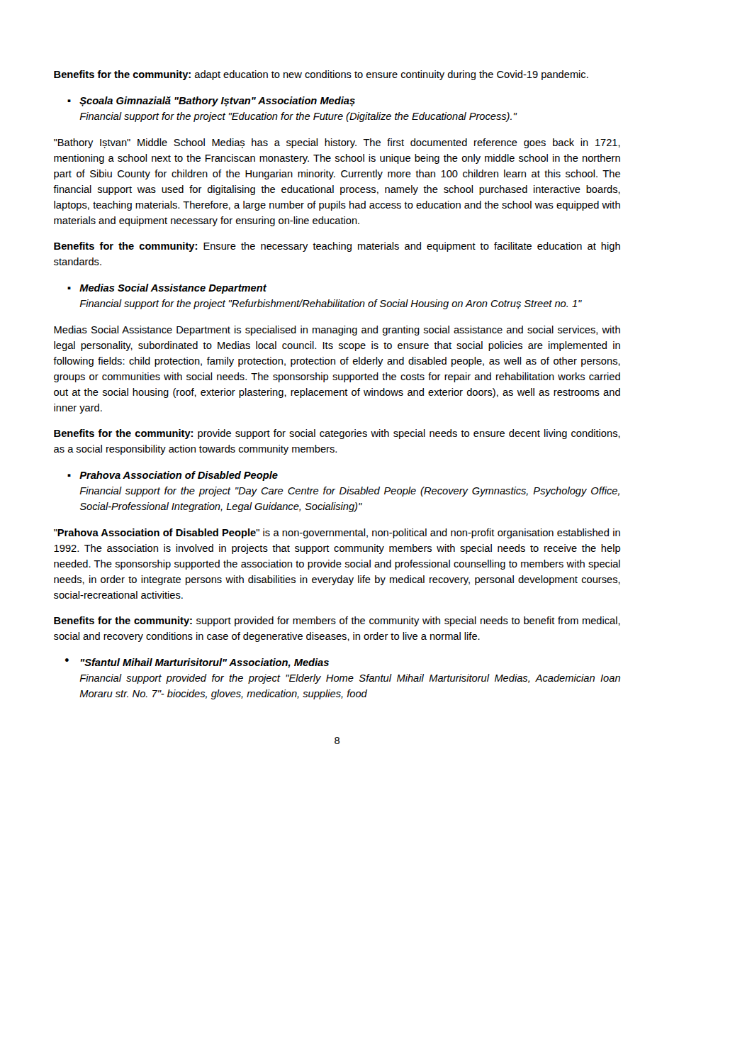Benefits for the community: adapt education to new conditions to ensure continuity during the Covid-19 pandemic.
Școala Gimnazială "Bathory Iștvan" Association Mediaș
Financial support for the project "Education for the Future (Digitalize the Educational Process)."
"Bathory Iștvan" Middle School Mediaș has a special history. The first documented reference goes back in 1721, mentioning a school next to the Franciscan monastery. The school is unique being the only middle school in the northern part of Sibiu County for children of the Hungarian minority. Currently more than 100 children learn at this school. The financial support was used for digitalising the educational process, namely the school purchased interactive boards, laptops, teaching materials. Therefore, a large number of pupils had access to education and the school was equipped with materials and equipment necessary for ensuring on-line education.
Benefits for the community: Ensure the necessary teaching materials and equipment to facilitate education at high standards.
Medias Social Assistance Department
Financial support for the project "Refurbishment/Rehabilitation of Social Housing on Aron Cotruș Street no. 1"
Medias Social Assistance Department is specialised in managing and granting social assistance and social services, with legal personality, subordinated to Medias local council. Its scope is to ensure that social policies are implemented in following fields: child protection, family protection, protection of elderly and disabled people, as well as of other persons, groups or communities with social needs. The sponsorship supported the costs for repair and rehabilitation works carried out at the social housing (roof, exterior plastering, replacement of windows and exterior doors), as well as restrooms and inner yard.
Benefits for the community: provide support for social categories with special needs to ensure decent living conditions, as a social responsibility action towards community members.
Prahova Association of Disabled People
Financial support for the project "Day Care Centre for Disabled People (Recovery Gymnastics, Psychology Office, Social-Professional Integration, Legal Guidance, Socialising)"
"Prahova Association of Disabled People" is a non-governmental, non-political and non-profit organisation established in 1992. The association is involved in projects that support community members with special needs to receive the help needed. The sponsorship supported the association to provide social and professional counselling to members with special needs, in order to integrate persons with disabilities in everyday life by medical recovery, personal development courses, social-recreational activities.
Benefits for the community: support provided for members of the community with special needs to benefit from medical, social and recovery conditions in case of degenerative diseases, in order to live a normal life.
"Sfantul Mihail Marturisitorul" Association, Medias
Financial support provided for the project "Elderly Home Sfantul Mihail Marturisitorul Medias, Academician Ioan Moraru str. No. 7"- biocides, gloves, medication, supplies, food
8